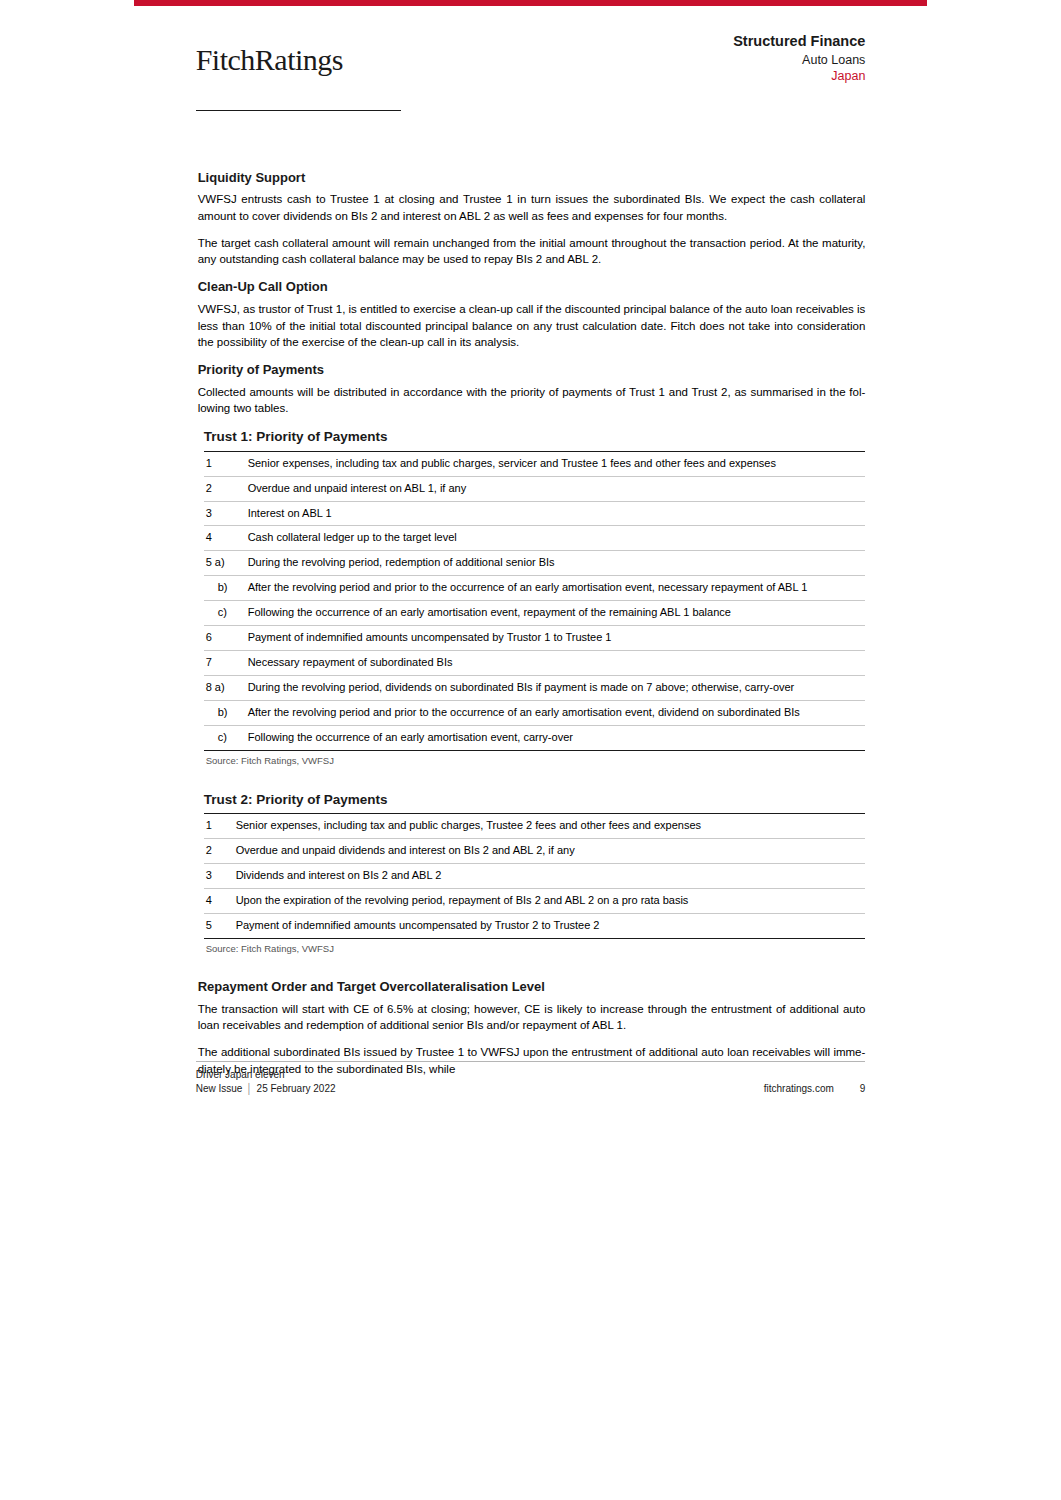Fitch Ratings
Structured Finance
Auto Loans
Japan
Liquidity Support
VWFSJ entrusts cash to Trustee 1 at closing and Trustee 1 in turn issues the subordinated BIs. We expect the cash collateral amount to cover dividends on BIs 2 and interest on ABL 2 as well as fees and expenses for four months.
The target cash collateral amount will remain unchanged from the initial amount throughout the transaction period. At the maturity, any outstanding cash collateral balance may be used to repay BIs 2 and ABL 2.
Clean-Up Call Option
VWFSJ, as trustor of Trust 1, is entitled to exercise a clean-up call if the discounted principal balance of the auto loan receivables is less than 10% of the initial total discounted principal balance on any trust calculation date. Fitch does not take into consideration the possibility of the exercise of the clean-up call in its analysis.
Priority of Payments
Collected amounts will be distributed in accordance with the priority of payments of Trust 1 and Trust 2, as summarised in the following two tables.
Trust 1: Priority of Payments
| 1 | Senior expenses, including tax and public charges, servicer and Trustee 1 fees and other fees and expenses |
| 2 | Overdue and unpaid interest on ABL 1, if any |
| 3 | Interest on ABL 1 |
| 4 | Cash collateral ledger up to the target level |
| 5 a) | During the revolving period, redemption of additional senior BIs |
| b) | After the revolving period and prior to the occurrence of an early amortisation event, necessary repayment of ABL 1 |
| c) | Following the occurrence of an early amortisation event, repayment of the remaining ABL 1 balance |
| 6 | Payment of indemnified amounts uncompensated by Trustor 1 to Trustee 1 |
| 7 | Necessary repayment of subordinated BIs |
| 8 a) | During the revolving period, dividends on subordinated BIs if payment is made on 7 above; otherwise, carry-over |
| b) | After the revolving period and prior to the occurrence of an early amortisation event, dividend on subordinated BIs |
| c) | Following the occurrence of an early amortisation event, carry-over |
Source: Fitch Ratings, VWFSJ
Trust 2: Priority of Payments
| 1 | Senior expenses, including tax and public charges, Trustee 2 fees and other fees and expenses |
| 2 | Overdue and unpaid dividends and interest on BIs 2 and ABL 2, if any |
| 3 | Dividends and interest on BIs 2 and ABL 2 |
| 4 | Upon the expiration of the revolving period, repayment of BIs 2 and ABL 2 on a pro rata basis |
| 5 | Payment of indemnified amounts uncompensated by Trustor 2 to Trustee 2 |
Source: Fitch Ratings, VWFSJ
Repayment Order and Target Overcollateralisation Level
The transaction will start with CE of 6.5% at closing; however, CE is likely to increase through the entrustment of additional auto loan receivables and redemption of additional senior BIs and/or repayment of ABL 1.
The additional subordinated BIs issued by Trustee 1 to VWFSJ upon the entrustment of additional auto loan receivables will immediately be integrated to the subordinated BIs, while
Driver Japan eleven
New Issue│25 February 2022
fitchratings.com9